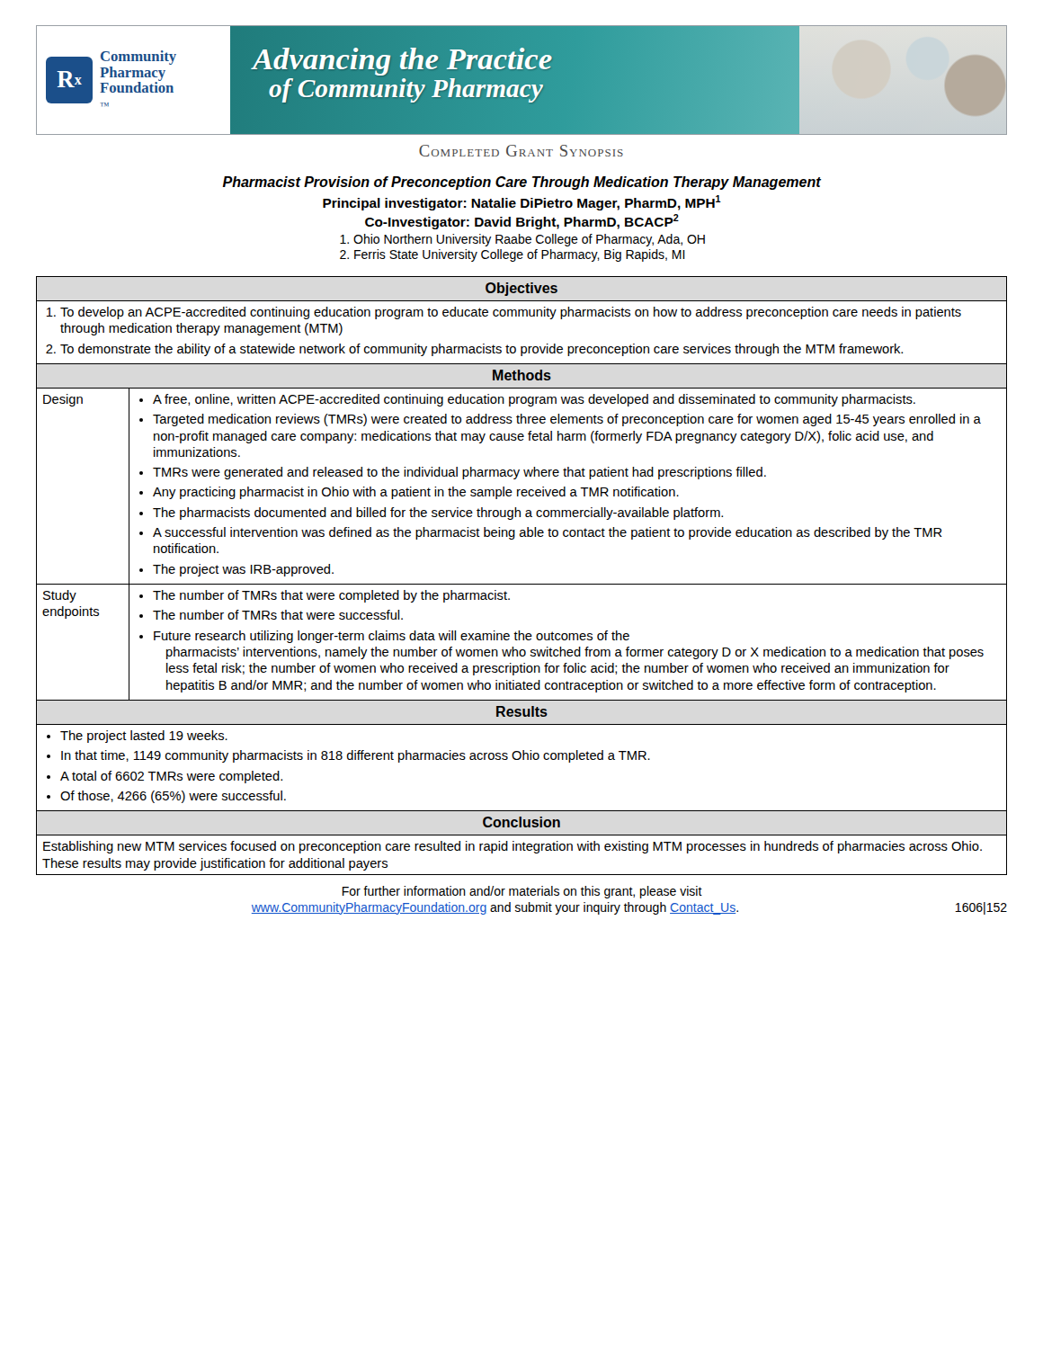Rx
Community
Pharmacy
Foundation
™
Advancing the Practice of Community Pharmacy
Completed Grant Synopsis
Pharmacist Provision of Preconception Care Through Medication Therapy Management
Principal investigator: Natalie DiPietro Mager, PharmD, MPH1
Co-Investigator: David Bright, PharmD, BCACP2
Ohio Northern University Raabe College of Pharmacy, Ada, OH
Ferris State University College of Pharmacy, Big Rapids, MI
| Objectives |
| To develop an ACPE-accredited continuing education program to educate community pharmacists on how to address preconception care needs in patients through medication therapy management (MTM) To demonstrate the ability of a statewide network of community pharmacists to provide preconception care services through the MTM framework. |
| Methods |
| Design | A free, online, written ACPE-accredited continuing education program was developed and disseminated to community pharmacists. Targeted medication reviews (TMRs) were created to address three elements of preconception care for women aged 15-45 years enrolled in a non-profit managed care company: medications that may cause fetal harm (formerly FDA pregnancy category D/X), folic acid use, and immunizations. TMRs were generated and released to the individual pharmacy where that patient had prescriptions filled. Any practicing pharmacist in Ohio with a patient in the sample received a TMR notification. The pharmacists documented and billed for the service through a commercially-available platform. A successful intervention was defined as the pharmacist being able to contact the patient to provide education as described by the TMR notification. The project was IRB-approved. |
| Study endpoints | The number of TMRs that were completed by the pharmacist. The number of TMRs that were successful. Future research utilizing longer-term claims data will examine the outcomes of the pharmacists’ interventions, namely the number of women who switched from a former category D or X medication to a medication that poses less fetal risk; the number of women who received a prescription for folic acid; the number of women who received an immunization for hepatitis B and/or MMR; and the number of women who initiated contraception or switched to a more effective form of contraception. |
| Results |
| The project lasted 19 weeks. In that time, 1149 community pharmacists in 818 different pharmacies across Ohio completed a TMR. A total of 6602 TMRs were completed. Of those, 4266 (65%) were successful. |
| Conclusion |
| Establishing new MTM services focused on preconception care resulted in rapid integration with existing MTM processes in hundreds of pharmacies across Ohio. These results may provide justification for additional payers |
For further information and/or materials on this grant, please visit
www.CommunityPharmacyFoundation.org and submit your inquiry through Contact_Us. 1606|152